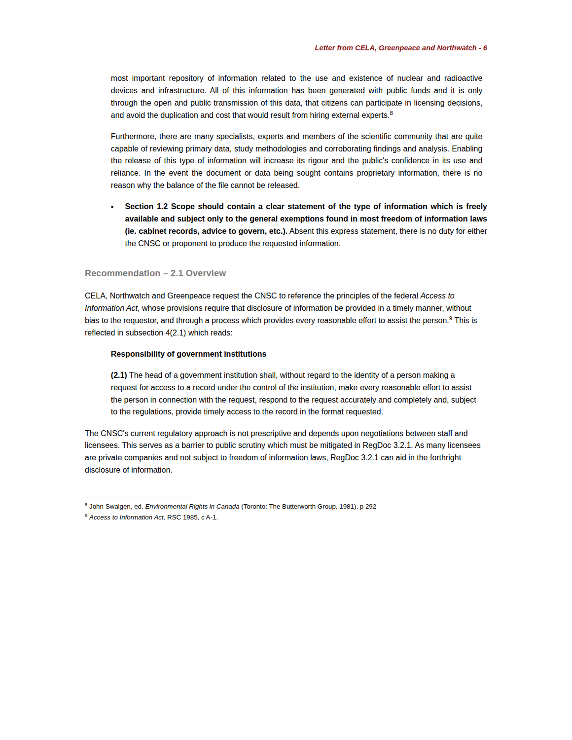Letter from CELA, Greenpeace and Northwatch - 6
most important repository of information related to the use and existence of nuclear and radioactive devices and infrastructure. All of this information has been generated with public funds and it is only through the open and public transmission of this data, that citizens can participate in licensing decisions, and avoid the duplication and cost that would result from hiring external experts.8
Furthermore, there are many specialists, experts and members of the scientific community that are quite capable of reviewing primary data, study methodologies and corroborating findings and analysis. Enabling the release of this type of information will increase its rigour and the public's confidence in its use and reliance. In the event the document or data being sought contains proprietary information, there is no reason why the balance of the file cannot be released.
Section 1.2 Scope should contain a clear statement of the type of information which is freely available and subject only to the general exemptions found in most freedom of information laws (ie. cabinet records, advice to govern, etc.). Absent this express statement, there is no duty for either the CNSC or proponent to produce the requested information.
Recommendation – 2.1 Overview
CELA, Northwatch and Greenpeace request the CNSC to reference the principles of the federal Access to Information Act, whose provisions require that disclosure of information be provided in a timely manner, without bias to the requestor, and through a process which provides every reasonable effort to assist the person.9 This is reflected in subsection 4(2.1) which reads:
Responsibility of government institutions
(2.1) The head of a government institution shall, without regard to the identity of a person making a request for access to a record under the control of the institution, make every reasonable effort to assist the person in connection with the request, respond to the request accurately and completely and, subject to the regulations, provide timely access to the record in the format requested.
The CNSC's current regulatory approach is not prescriptive and depends upon negotiations between staff and licensees. This serves as a barrier to public scrutiny which must be mitigated in RegDoc 3.2.1. As many licensees are private companies and not subject to freedom of information laws, RegDoc 3.2.1 can aid in the forthright disclosure of information.
8 John Swaigen, ed, Environmental Rights in Canada (Toronto: The Butterworth Group, 1981), p 292
9 Access to Information Act, RSC 1985, c A-1.